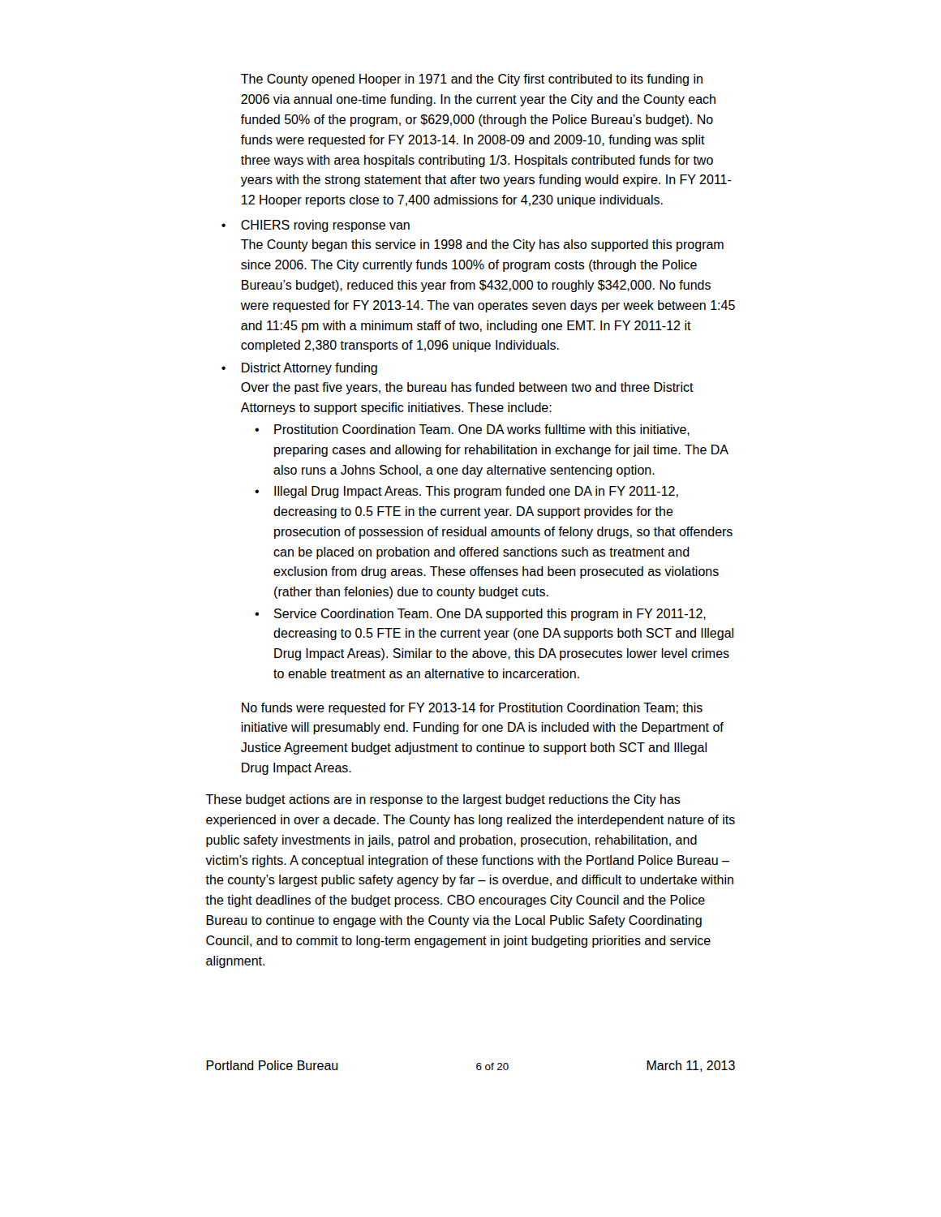The County opened Hooper in 1971 and the City first contributed to its funding in 2006 via annual one-time funding. In the current year the City and the County each funded 50% of the program, or $629,000 (through the Police Bureau’s budget). No funds were requested for FY 2013-14. In 2008-09 and 2009-10, funding was split three ways with area hospitals contributing 1/3. Hospitals contributed funds for two years with the strong statement that after two years funding would expire. In FY 2011-12 Hooper reports close to 7,400 admissions for 4,230 unique individuals.
CHIERS roving response van The County began this service in 1998 and the City has also supported this program since 2006. The City currently funds 100% of program costs (through the Police Bureau’s budget), reduced this year from $432,000 to roughly $342,000. No funds were requested for FY 2013-14. The van operates seven days per week between 1:45 and 11:45 pm with a minimum staff of two, including one EMT. In FY 2011-12 it completed 2,380 transports of 1,096 unique Individuals.
District Attorney funding Over the past five years, the bureau has funded between two and three District Attorneys to support specific initiatives. These include:
Prostitution Coordination Team. One DA works fulltime with this initiative, preparing cases and allowing for rehabilitation in exchange for jail time. The DA also runs a Johns School, a one day alternative sentencing option.
Illegal Drug Impact Areas. This program funded one DA in FY 2011-12, decreasing to 0.5 FTE in the current year. DA support provides for the prosecution of possession of residual amounts of felony drugs, so that offenders can be placed on probation and offered sanctions such as treatment and exclusion from drug areas. These offenses had been prosecuted as violations (rather than felonies) due to county budget cuts.
Service Coordination Team. One DA supported this program in FY 2011-12, decreasing to 0.5 FTE in the current year (one DA supports both SCT and Illegal Drug Impact Areas). Similar to the above, this DA prosecutes lower level crimes to enable treatment as an alternative to incarceration.
No funds were requested for FY 2013-14 for Prostitution Coordination Team; this initiative will presumably end. Funding for one DA is included with the Department of Justice Agreement budget adjustment to continue to support both SCT and Illegal Drug Impact Areas.
These budget actions are in response to the largest budget reductions the City has experienced in over a decade. The County has long realized the interdependent nature of its public safety investments in jails, patrol and probation, prosecution, rehabilitation, and victim’s rights. A conceptual integration of these functions with the Portland Police Bureau – the county’s largest public safety agency by far – is overdue, and difficult to undertake within the tight deadlines of the budget process. CBO encourages City Council and the Police Bureau to continue to engage with the County via the Local Public Safety Coordinating Council, and to commit to long-term engagement in joint budgeting priorities and service alignment.
Portland Police Bureau
6 of 20
March 11, 2013